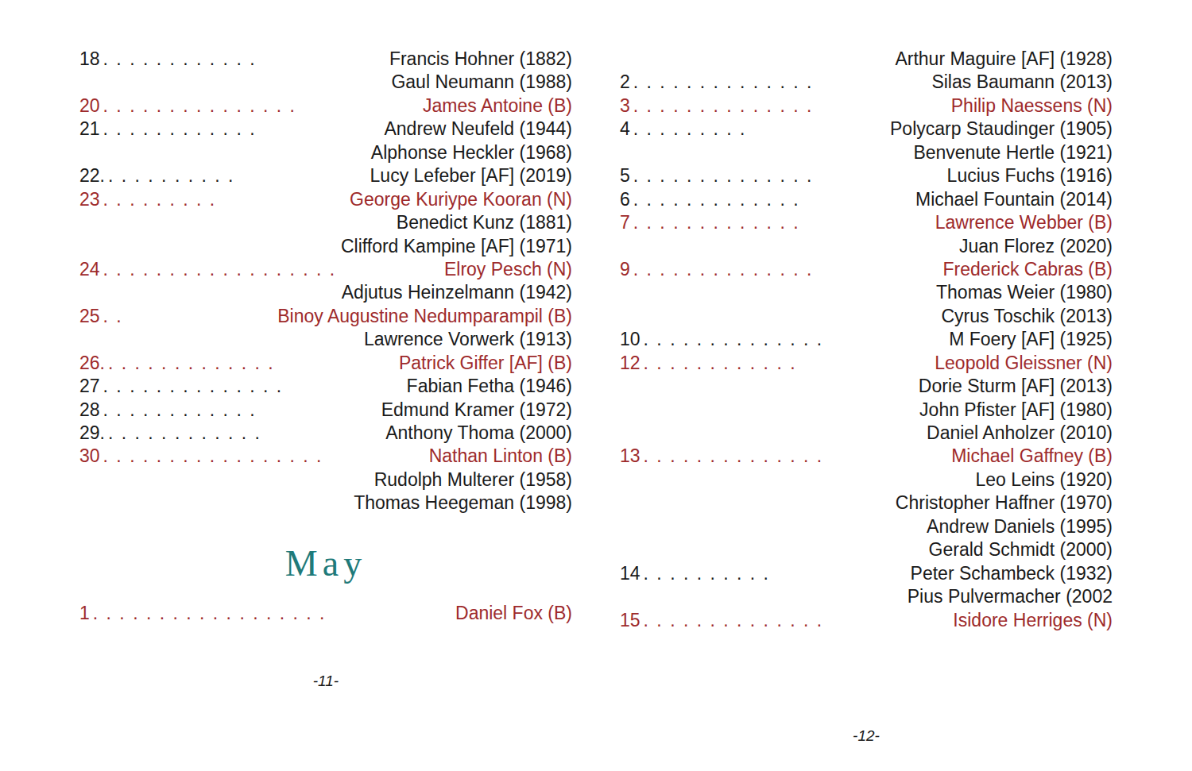18 . . . . . . . . . . . . Francis Hohner (1882)
Gaul Neumann (1988)
20 . . . . . . . . . . . . . . . James Antoine (B)
21 . . . . . . . . . . . . Andrew Neufeld (1944)
Alphonse Heckler (1968)
22. . . . . . . . . . . Lucy Lefeber [AF] (2019)
23 . . . . . . . . . George Kuriype Kooran (N)
Benedict Kunz (1881)
Clifford Kampine [AF] (1971)
24 . . . . . . . . . . . . . . . . . . Elroy Pesch (N)
Adjutus Heinzelmann (1942)
25 . . Binoy Augustine Nedumparampil (B)
Lawrence Vorwerk (1913)
26. . . . . . . . . . . . . . Patrick Giffer [AF] (B)
27 . . . . . . . . . . . . . . Fabian Fetha (1946)
28 . . . . . . . . . . . . Edmund Kramer (1972)
29. . . . . . . . . . . . . Anthony Thoma (2000)
30 . . . . . . . . . . . . . . . . . Nathan Linton (B)
Rudolph Multerer (1958)
Thomas Heegeman (1998)
May
1 . . . . . . . . . . . . . . . . . . Daniel Fox (B)
-11-
Arthur Maguire [AF] (1928)
2 . . . . . . . . . . . . . . Silas Baumann (2013)
3 . . . . . . . . . . . . . . Philip Naessens (N)
4 . . . . . . . . . Polycarp Staudinger (1905)
Benvenute Hertle (1921)
5 . . . . . . . . . . . . . . Lucius Fuchs (1916)
6 . . . . . . . . . . . . . Michael Fountain (2014)
7 . . . . . . . . . . . . . Lawrence Webber (B)
Juan Florez (2020)
9 . . . . . . . . . . . . . . Frederick Cabras (B)
Thomas Weier (1980)
Cyrus Toschik (2013)
10 . . . . . . . . . . . . . . M Foery [AF] (1925)
12 . . . . . . . . . . . . Leopold Gleissner (N)
Dorie Sturm [AF] (2013)
John Pfister [AF] (1980)
Daniel Anholzer (2010)
13 . . . . . . . . . . . . . . Michael Gaffney (B)
Leo Leins (1920)
Christopher Haffner (1970)
Andrew Daniels (1995)
Gerald Schmidt (2000)
14 . . . . . . . . . . Peter Schambeck (1932)
Pius Pulvermacher (2002
15 . . . . . . . . . . . . . . Isidore Herriges (N)
-12-